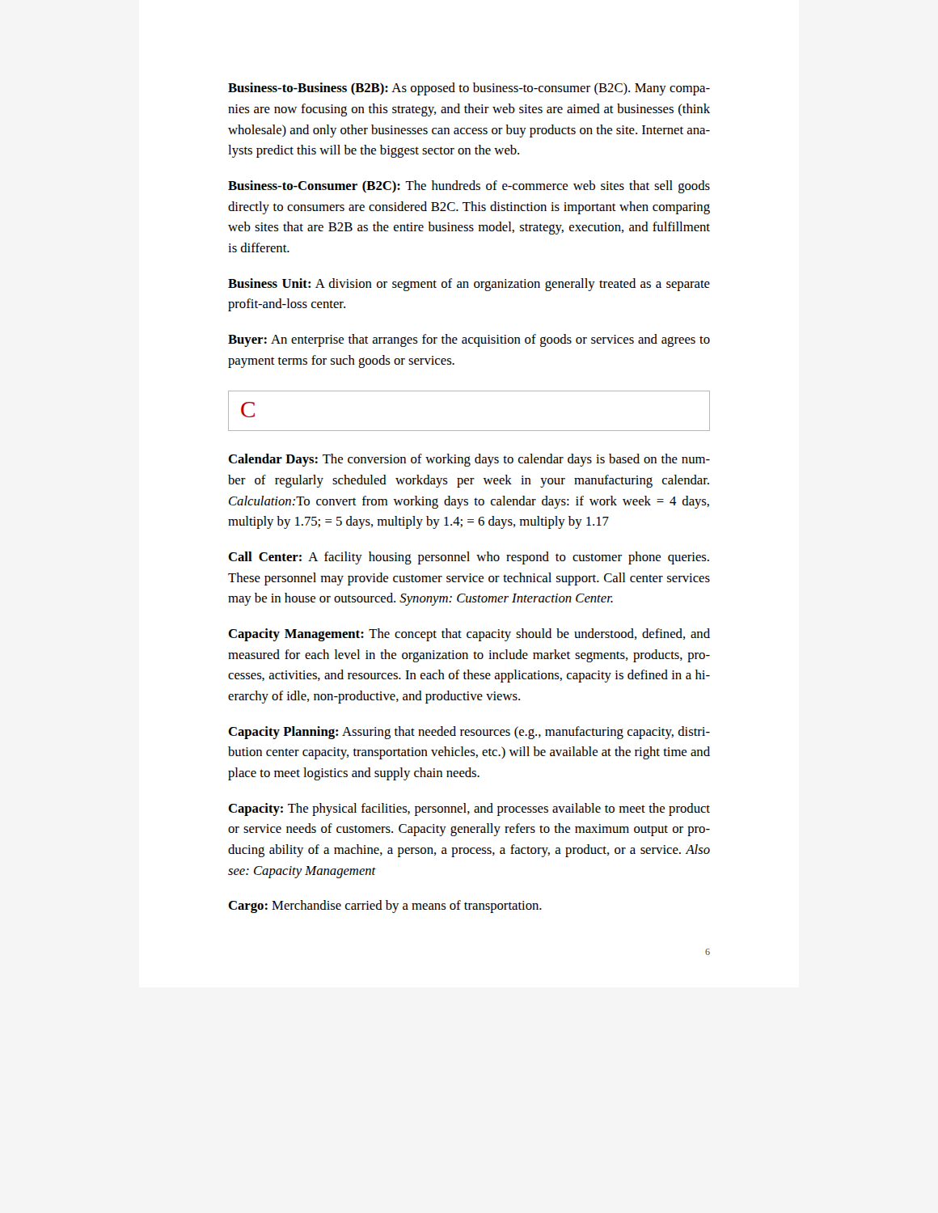Business-to-Business (B2B): As opposed to business-to-consumer (B2C). Many companies are now focusing on this strategy, and their web sites are aimed at businesses (think wholesale) and only other businesses can access or buy products on the site. Internet analysts predict this will be the biggest sector on the web.
Business-to-Consumer (B2C): The hundreds of e-commerce web sites that sell goods directly to consumers are considered B2C. This distinction is important when comparing web sites that are B2B as the entire business model, strategy, execution, and fulfillment is different.
Business Unit: A division or segment of an organization generally treated as a separate profit-and-loss center.
Buyer: An enterprise that arranges for the acquisition of goods or services and agrees to payment terms for such goods or services.
C
Calendar Days: The conversion of working days to calendar days is based on the number of regularly scheduled workdays per week in your manufacturing calendar. Calculation: To convert from working days to calendar days: if work week = 4 days, multiply by 1.75; = 5 days, multiply by 1.4; = 6 days, multiply by 1.17
Call Center: A facility housing personnel who respond to customer phone queries. These personnel may provide customer service or technical support. Call center services may be in house or outsourced. Synonym: Customer Interaction Center.
Capacity Management: The concept that capacity should be understood, defined, and measured for each level in the organization to include market segments, products, processes, activities, and resources. In each of these applications, capacity is defined in a hierarchy of idle, non-productive, and productive views.
Capacity Planning: Assuring that needed resources (e.g., manufacturing capacity, distribution center capacity, transportation vehicles, etc.) will be available at the right time and place to meet logistics and supply chain needs.
Capacity: The physical facilities, personnel, and processes available to meet the product or service needs of customers. Capacity generally refers to the maximum output or producing ability of a machine, a person, a process, a factory, a product, or a service. Also see: Capacity Management
Cargo: Merchandise carried by a means of transportation.
6